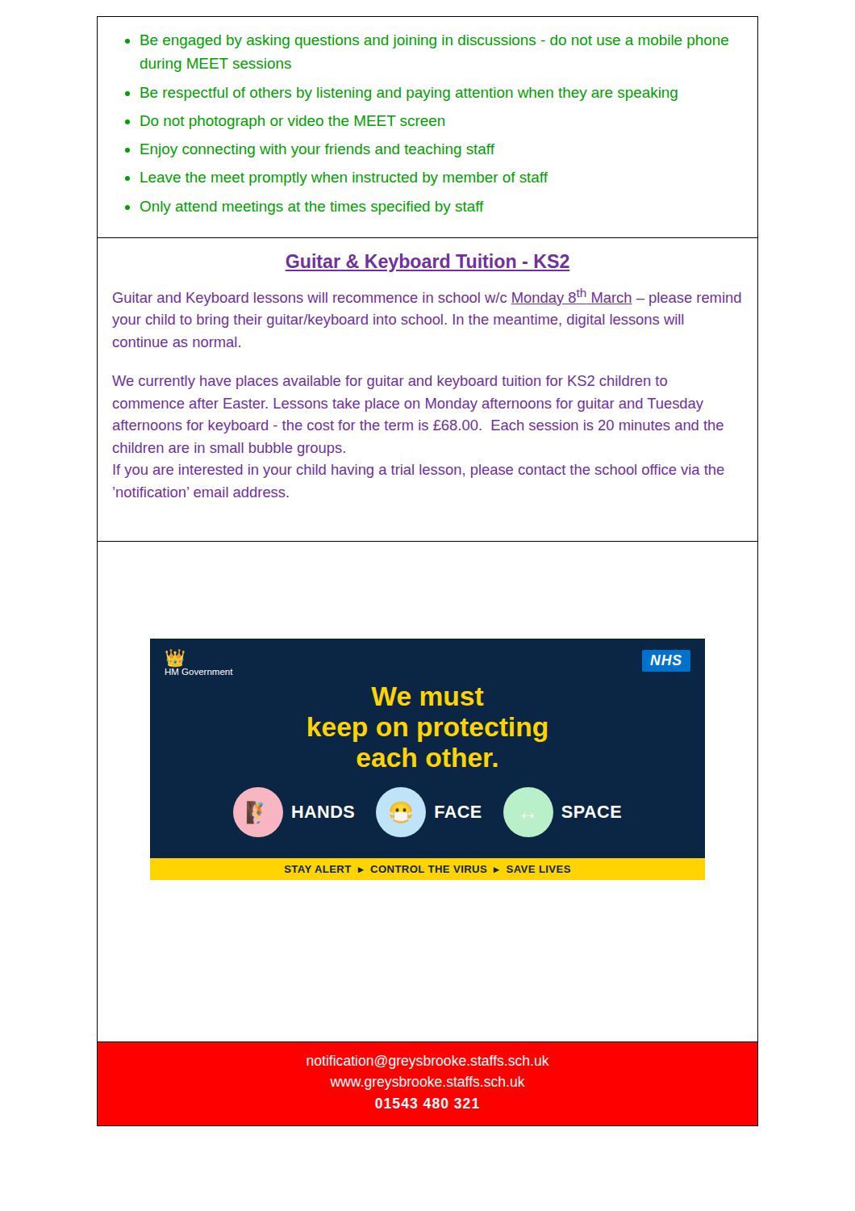Be engaged by asking questions and joining in discussions - do not use a mobile phone during MEET sessions
Be respectful of others by listening and paying attention when they are speaking
Do not photograph or video the MEET screen
Enjoy connecting with your friends and teaching staff
Leave the meet promptly when instructed by member of staff
Only attend meetings at the times specified by staff
Guitar & Keyboard Tuition - KS2
Guitar and Keyboard lessons will recommence in school w/c Monday 8th March – please remind your child to bring their guitar/keyboard into school. In the meantime, digital lessons will continue as normal.
We currently have places available for guitar and keyboard tuition for KS2 children to commence after Easter. Lessons take place on Monday afternoons for guitar and Tuesday afternoons for keyboard - the cost for the term is £68.00. Each session is 20 minutes and the children are in small bubble groups.
If you are interested in your child having a trial lesson, please contact the school office via the ’notification’ email address.
👑 HM Government
NHS
We must
keep on protecting
each other.
🧗
HANDS
😷
FACE
↔
SPACE
STAY ALERT ▸ CONTROL THE VIRUS ▸ SAVE LIVES
notification@greysbrooke.staffs.sch.uk
www.greysbrooke.staffs.sch.uk
01543 480 321